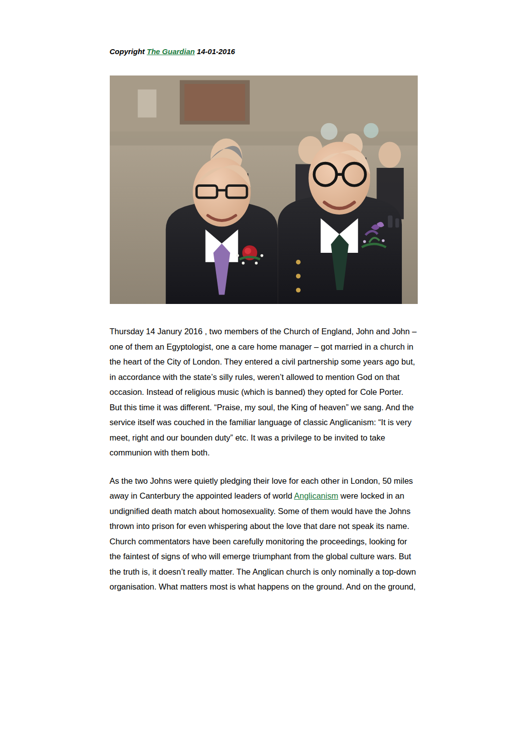Copyright The Guardian 14-01-2016
Thursday 14 Janury 2016 , two members of the Church of England, John and John – one of them an Egyptologist, one a care home manager – got married in a church in the heart of the City of London. They entered a civil partnership some years ago but, in accordance with the state’s silly rules, weren’t allowed to mention God on that occasion. Instead of religious music (which is banned) they opted for Cole Porter. But this time it was different. “Praise, my soul, the King of heaven” we sang. And the service itself was couched in the familiar language of classic Anglicanism: “It is very meet, right and our bounden duty” etc. It was a privilege to be invited to take communion with them both.
As the two Johns were quietly pledging their love for each other in London, 50 miles away in Canterbury the appointed leaders of world Anglicanism were locked in an undignified death match about homosexuality. Some of them would have the Johns thrown into prison for even whispering about the love that dare not speak its name. Church commentators have been carefully monitoring the proceedings, looking for the faintest of signs of who will emerge triumphant from the global culture wars. But the truth is, it doesn’t really matter. The Anglican church is only nominally a top-down organisation. What matters most is what happens on the ground. And on the ground,